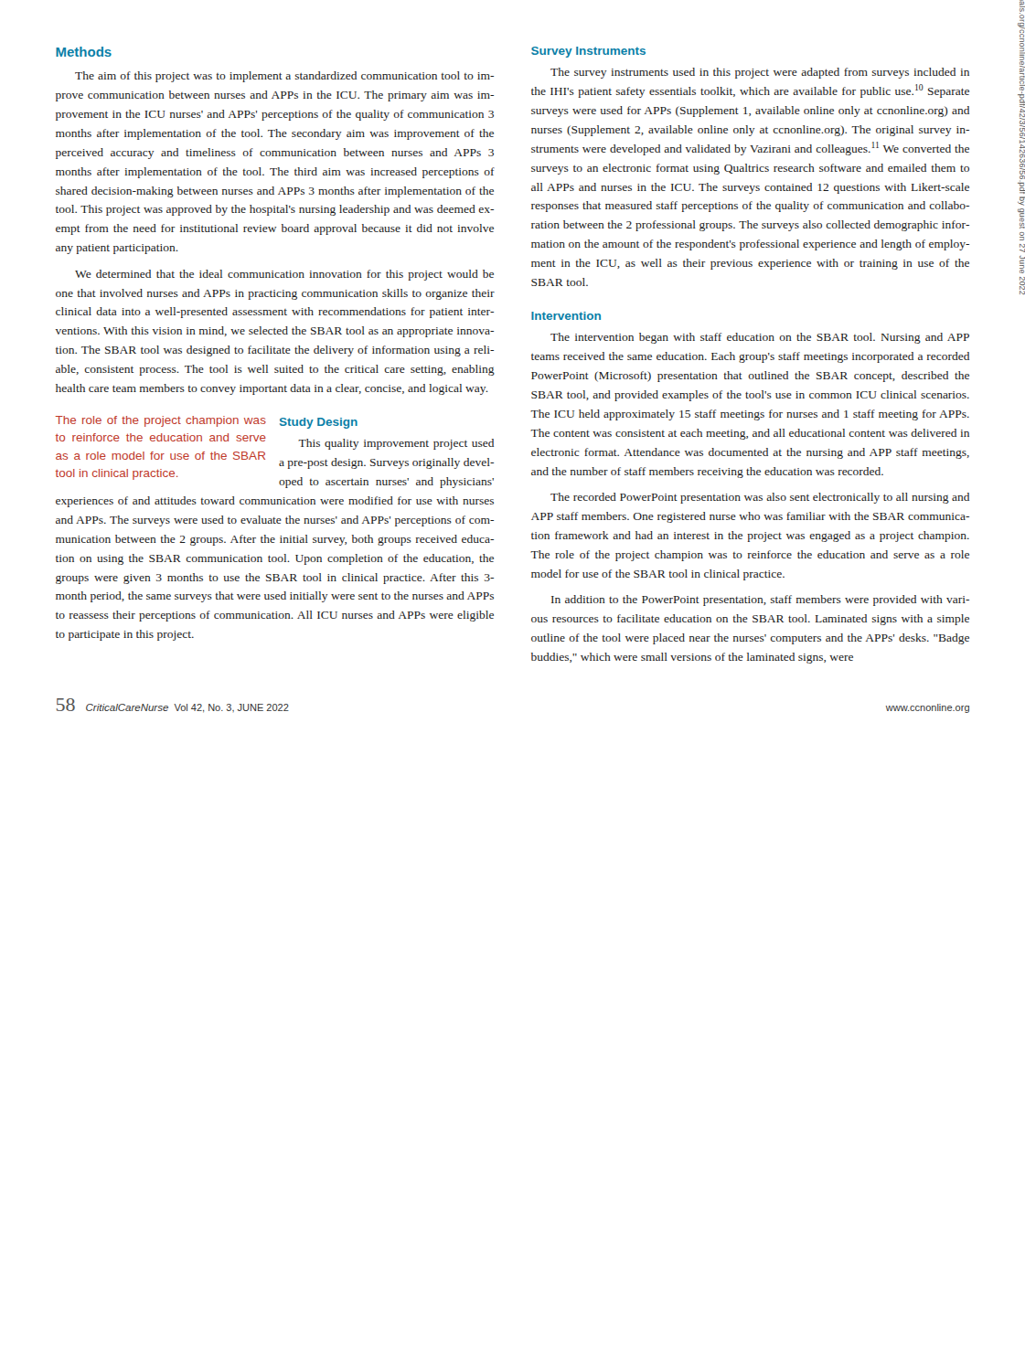Downloaded from http://aacnjournals.org/ccnonline/article-pdf/42/3/56/142636/56.pdf by guest on 27 June 2022
Methods
The aim of this project was to implement a standardized communication tool to improve communication between nurses and APPs in the ICU. The primary aim was improvement in the ICU nurses' and APPs' perceptions of the quality of communication 3 months after implementation of the tool. The secondary aim was improvement of the perceived accuracy and timeliness of communication between nurses and APPs 3 months after implementation of the tool. The third aim was increased perceptions of shared decision-making between nurses and APPs 3 months after implementation of the tool. This project was approved by the hospital's nursing leadership and was deemed exempt from the need for institutional review board approval because it did not involve any patient participation.
We determined that the ideal communication innovation for this project would be one that involved nurses and APPs in practicing communication skills to organize their clinical data into a well-presented assessment with recommendations for patient interventions. With this vision in mind, we selected the SBAR tool as an appropriate innovation. The SBAR tool was designed to facilitate the delivery of information using a reliable, consistent process. The tool is well suited to the critical care setting, enabling health care team members to convey important data in a clear, concise, and logical way.
The role of the project champion was to reinforce the education and serve as a role model for use of the SBAR tool in clinical practice.
Study Design
This quality improvement project used a pre-post design. Surveys originally developed to ascertain nurses' and physicians' experiences of and attitudes toward communication were modified for use with nurses and APPs. The surveys were used to evaluate the nurses' and APPs' perceptions of communication between the 2 groups. After the initial survey, both groups received education on using the SBAR communication tool. Upon completion of the education, the groups were given 3 months to use the SBAR tool in clinical practice. After this 3-month period, the same surveys that were used initially were sent to the nurses and APPs to reassess their perceptions of communication. All ICU nurses and APPs were eligible to participate in this project.
Survey Instruments
The survey instruments used in this project were adapted from surveys included in the IHI's patient safety essentials toolkit, which are available for public use.10 Separate surveys were used for APPs (Supplement 1, available online only at ccnonline.org) and nurses (Supplement 2, available online only at ccnonline.org). The original survey instruments were developed and validated by Vazirani and colleagues.11 We converted the surveys to an electronic format using Qualtrics research software and emailed them to all APPs and nurses in the ICU. The surveys contained 12 questions with Likert-scale responses that measured staff perceptions of the quality of communication and collaboration between the 2 professional groups. The surveys also collected demographic information on the amount of the respondent's professional experience and length of employment in the ICU, as well as their previous experience with or training in use of the SBAR tool.
Intervention
The intervention began with staff education on the SBAR tool. Nursing and APP teams received the same education. Each group's staff meetings incorporated a recorded PowerPoint (Microsoft) presentation that outlined the SBAR concept, described the SBAR tool, and provided examples of the tool's use in common ICU clinical scenarios. The ICU held approximately 15 staff meetings for nurses and 1 staff meeting for APPs. The content was consistent at each meeting, and all educational content was delivered in electronic format. Attendance was documented at the nursing and APP staff meetings, and the number of staff members receiving the education was recorded.
The recorded PowerPoint presentation was also sent electronically to all nursing and APP staff members. One registered nurse who was familiar with the SBAR communication framework and had an interest in the project was engaged as a project champion. The role of the project champion was to reinforce the education and serve as a role model for use of the SBAR tool in clinical practice.
In addition to the PowerPoint presentation, staff members were provided with various resources to facilitate education on the SBAR tool. Laminated signs with a simple outline of the tool were placed near the nurses' computers and the APPs' desks. "Badge buddies," which were small versions of the laminated signs, were
58 CriticalCareNurse Vol 42, No. 3, JUNE 2022
www.ccnonline.org